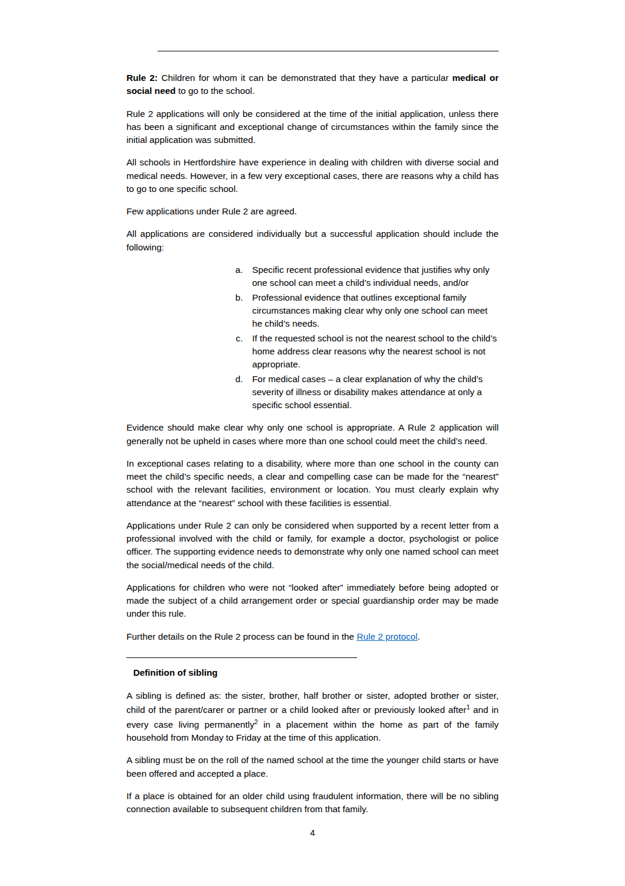Rule 2: Children for whom it can be demonstrated that they have a particular medical or social need to go to the school.
Rule 2 applications will only be considered at the time of the initial application, unless there has been a significant and exceptional change of circumstances within the family since the initial application was submitted.
All schools in Hertfordshire have experience in dealing with children with diverse social and medical needs. However, in a few very exceptional cases, there are reasons why a child has to go to one specific school.
Few applications under Rule 2 are agreed.
All applications are considered individually but a successful application should include the following:
Specific recent professional evidence that justifies why only one school can meet a child’s individual needs, and/or
Professional evidence that outlines exceptional family circumstances making clear why only one school can meet he child’s needs.
If the requested school is not the nearest school to the child’s home address clear reasons why the nearest school is not appropriate.
For medical cases – a clear explanation of why the child’s severity of illness or disability makes attendance at only a specific school essential.
Evidence should make clear why only one school is appropriate. A Rule 2 application will generally not be upheld in cases where more than one school could meet the child’s need.
In exceptional cases relating to a disability, where more than one school in the county can meet the child’s specific needs, a clear and compelling case can be made for the “nearest” school with the relevant facilities, environment or location. You must clearly explain why attendance at the “nearest” school with these facilities is essential.
Applications under Rule 2 can only be considered when supported by a recent letter from a professional involved with the child or family, for example a doctor, psychologist or police officer. The supporting evidence needs to demonstrate why only one named school can meet the social/medical needs of the child.
Applications for children who were not “looked after” immediately before being adopted or made the subject of a child arrangement order or special guardianship order may be made under this rule.
Further details on the Rule 2 process can be found in the Rule 2 protocol.
Definition of sibling
A sibling is defined as: the sister, brother, half brother or sister, adopted brother or sister, child of the parent/carer or partner or a child looked after or previously looked after1 and in every case living permanently2 in a placement within the home as part of the family household from Monday to Friday at the time of this application.
A sibling must be on the roll of the named school at the time the younger child starts or have been offered and accepted a place.
If a place is obtained for an older child using fraudulent information, there will be no sibling connection available to subsequent children from that family.
4